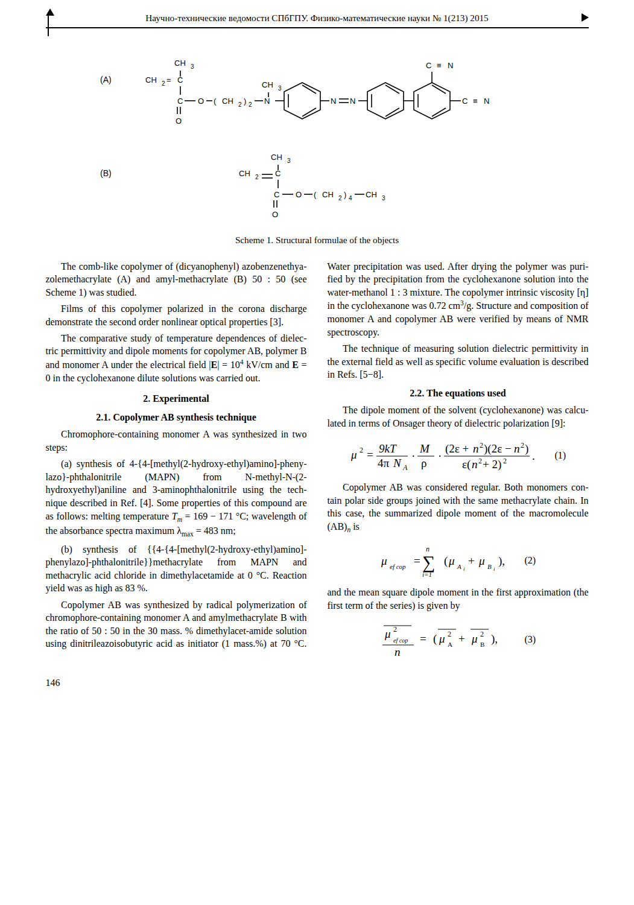Научно-технические ведомости СПбГПУ. Физико-математические науки № 1(213) 2015
Scheme 1. Structural formulae of the objects
The comb-like copolymer of (dicyanophenyl) azobenzenethyazolemethacrylate (A) and amyl-methacrylate (B) 50 : 50 (see Scheme 1) was studied.
Films of this copolymer polarized in the corona discharge demonstrate the second order nonlinear optical properties [3].
The comparative study of temperature dependences of dielectric permittivity and dipole moments for copolymer AB, polymer B and monomer A under the electrical field |E| = 104 kV/cm and E = 0 in the cyclohexanone dilute solutions was carried out.
2. Experimental
2.1. Copolymer AB synthesis technique
Chromophore-containing monomer A was synthesized in two steps:
(a) synthesis of 4-{4-[methyl(2-hydroxy-ethyl)amino]-phenylazo}-phthalonitrile (MAPN) from N-methyl-N-(2-hydroxyethyl)aniline and 3-aminophthalonitrile using the technique described in Ref. [4]. Some properties of this compound are as follows: melting temperature Tm = 169 − 171 °C; wavelength of the absorbance spectra maximum λmax = 483 nm;
(b) synthesis of {{4-{4-[methyl(2-hydroxy-ethyl)amino]-phenylazo]-phthalonitrile}}methacrylate from MAPN and methacrylic acid chloride in dimethylacetamide at 0 °C. Reaction yield was as high as 83 %.
Copolymer AB was synthesized by radical polymerization of chromophore-containing monomer A and amylmethacrylate B with the ratio of 50 : 50 in the 30 mass. % dimethylacet-amide solution using dinitrileazoisobutyric acid as initiator (1 mass.%) at 70 °C. Water precipitation was used. After drying the polymer was purified by the precipitation from the cyclohexanone solution into the water-methanol 1 : 3 mixture. The copolymer intrinsic viscosity [η] in the cyclohexanone was 0.72 cm3/g. Structure and composition of monomer A and copolymer AB were verified by means of NMR spectroscopy.
The technique of measuring solution dielectric permittivity in the external field as well as specific volume evaluation is described in Refs. [5−8].
2.2. The equations used
The dipole moment of the solvent (cyclohexanone) was calculated in terms of Onsager theory of dielectric polarization [9]:
(1)
Copolymer AB was considered regular. Both monomers contain polar side groups joined with the same methacrylate chain. In this case, the summarized dipole moment of the macromolecule (AB)n is
(2)
and the mean square dipole moment in the first approximation (the first term of the series) is given by
(3)
146